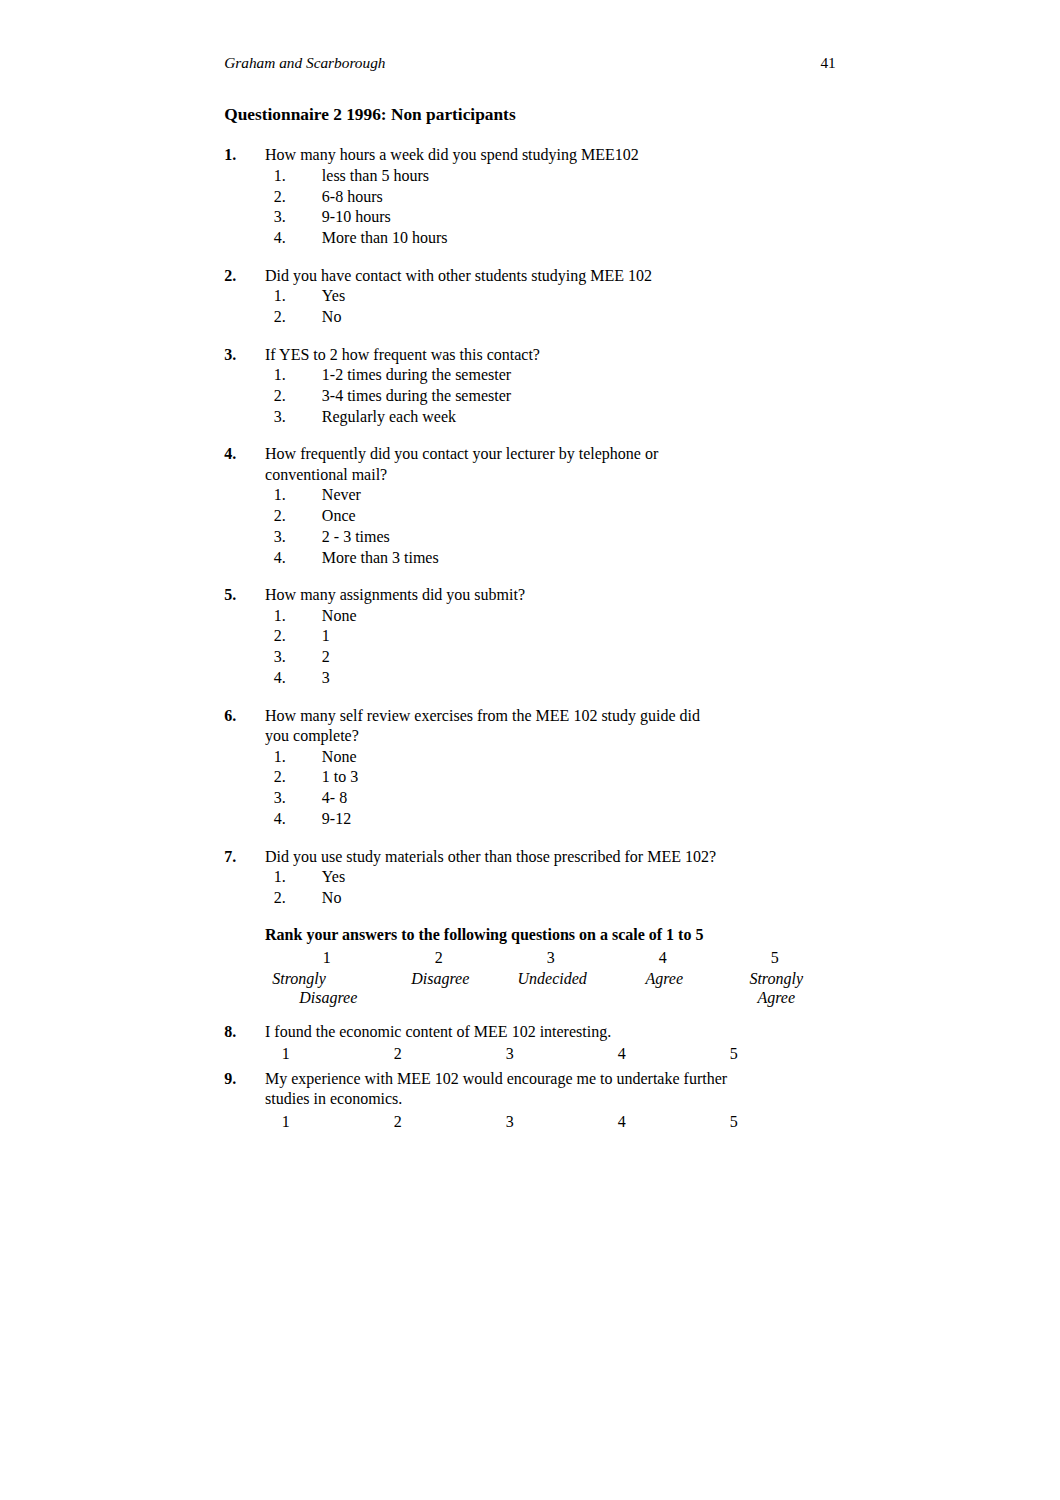Graham and Scarborough 41
Questionnaire 2 1996: Non participants
1. How many hours a week did you spend studying MEE102
1. less than 5 hours
2. 6-8 hours
3. 9-10 hours
4. More than 10 hours
2. Did you have contact with other students studying MEE 102
1. Yes
2. No
3. If YES to 2 how frequent was this contact?
1. 1-2 times during the semester
2. 3-4 times during the semester
3. Regularly each week
4. How frequently did you contact your lecturer by telephone or
conventional mail?
1. Never
2. Once
3. 2 - 3 times
4. More than 3 times
5. How many assignments did you submit?
1. None
2. 1
3. 2
4. 3
6. How many self review exercises from the MEE 102 study guide did
you complete?
1. None
2. 1 to 3
3. 4- 8
4. 9-12
7. Did you use study materials other than those prescribed for MEE 102?
1. Yes
2. No
Rank your answers to the following questions on a scale of 1 to 5
12345
StronglyDisagree Disagree Undecided Agree StronglyAgree
8. I found the economic content of MEE 102 interesting.
12345
9. My experience with MEE 102 would encourage me to undertake further
studies in economics.
12345